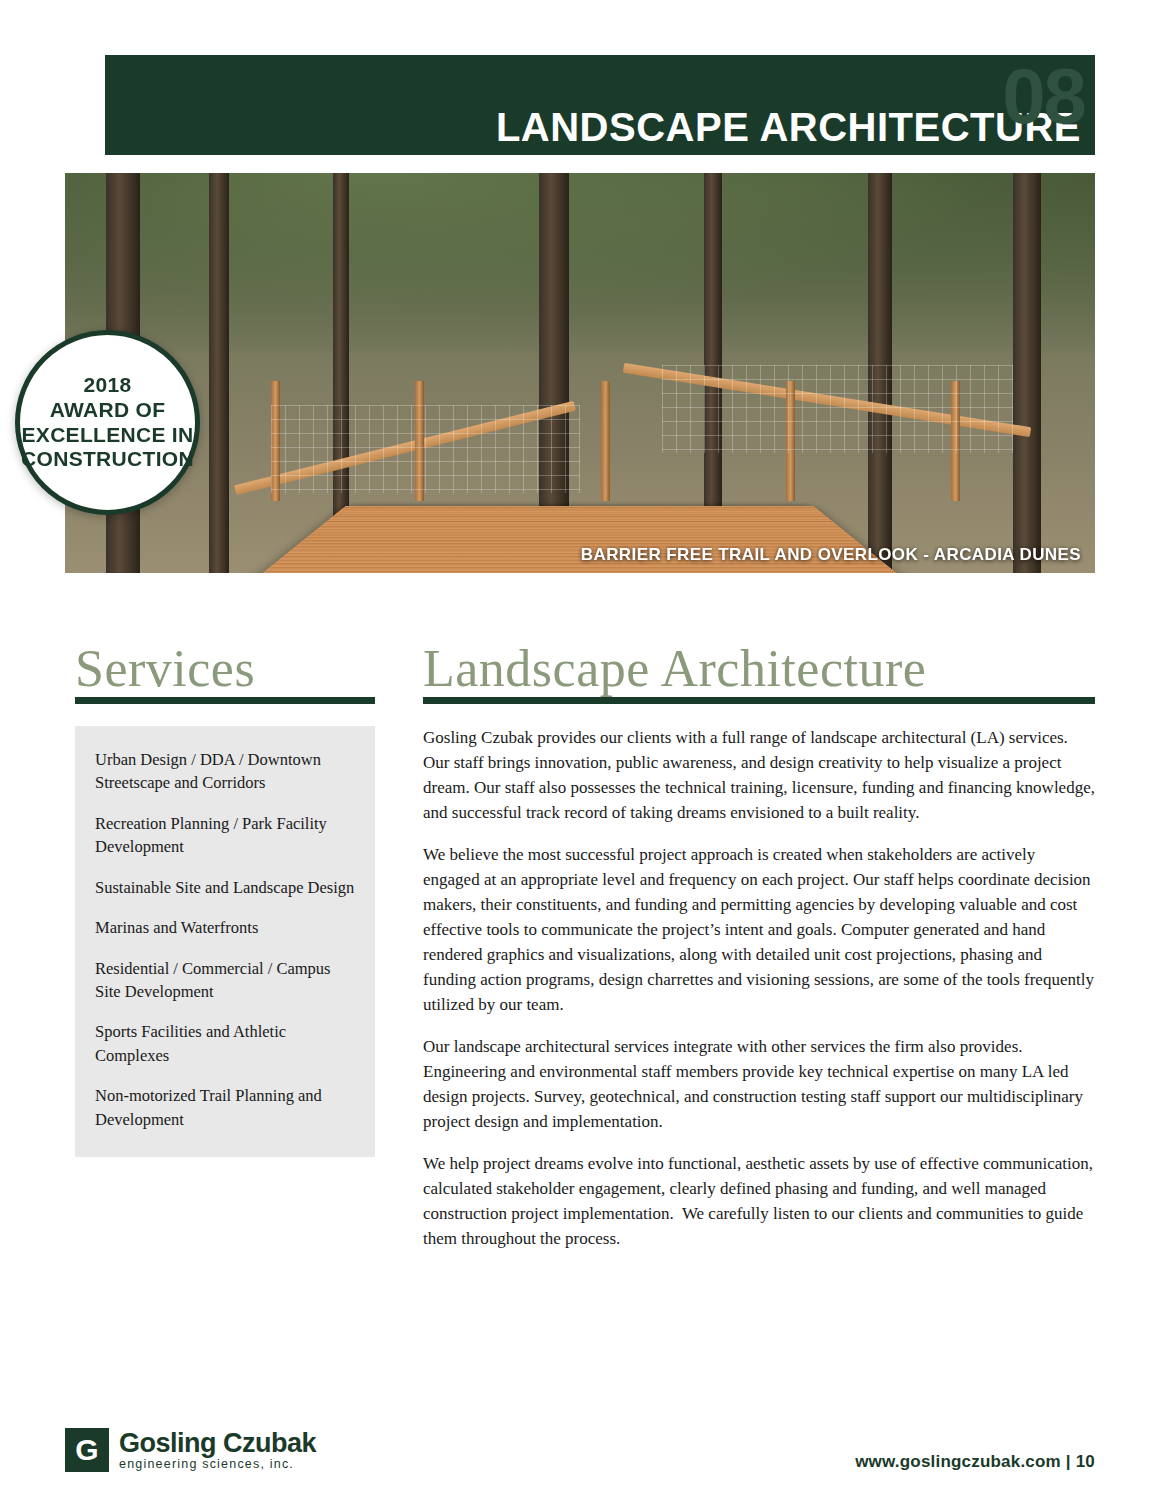Landscape Architecture
08
Barrier Free Trail and Overlook - Arcadia Dunes
2018
Award of
Excellence in
Construction
Services
Urban Design / DDA / Downtown Streetscape and Corridors
Recreation Planning / Park Facility Development
Sustainable Site and Landscape Design
Marinas and Waterfronts
Residential / Commercial / Campus Site Development
Sports Facilities and Athletic Complexes
Non-motorized Trail Planning and Development
Landscape Architecture
Gosling Czubak provides our clients with a full range of landscape architectural (LA) services. Our staff brings innovation, public awareness, and design creativity to help visualize a project dream. Our staff also possesses the technical training, licensure, funding and financing knowledge, and successful track record of taking dreams envisioned to a built reality.
We believe the most successful project approach is created when stakeholders are actively engaged at an appropriate level and frequency on each project. Our staff helps coordinate decision makers, their constituents, and funding and permitting agencies by developing valuable and cost effective tools to communicate the project’s intent and goals. Computer generated and hand rendered graphics and visualizations, along with detailed unit cost projections, phasing and funding action programs, design charrettes and visioning sessions, are some of the tools frequently utilized by our team.
Our landscape architectural services integrate with other services the firm also provides. Engineering and environmental staff members provide key technical expertise on many LA led design projects. Survey, geotechnical, and construction testing staff support our multidisciplinary project design and implementation.
We help project dreams evolve into functional, aesthetic assets by use of effective communication, calculated stakeholder engagement, clearly defined phasing and funding, and well managed construction project implementation. We carefully listen to our clients and communities to guide them throughout the process.
G
Gosling Czubak engineering sciences, inc.
www.goslingczubak.com | 10